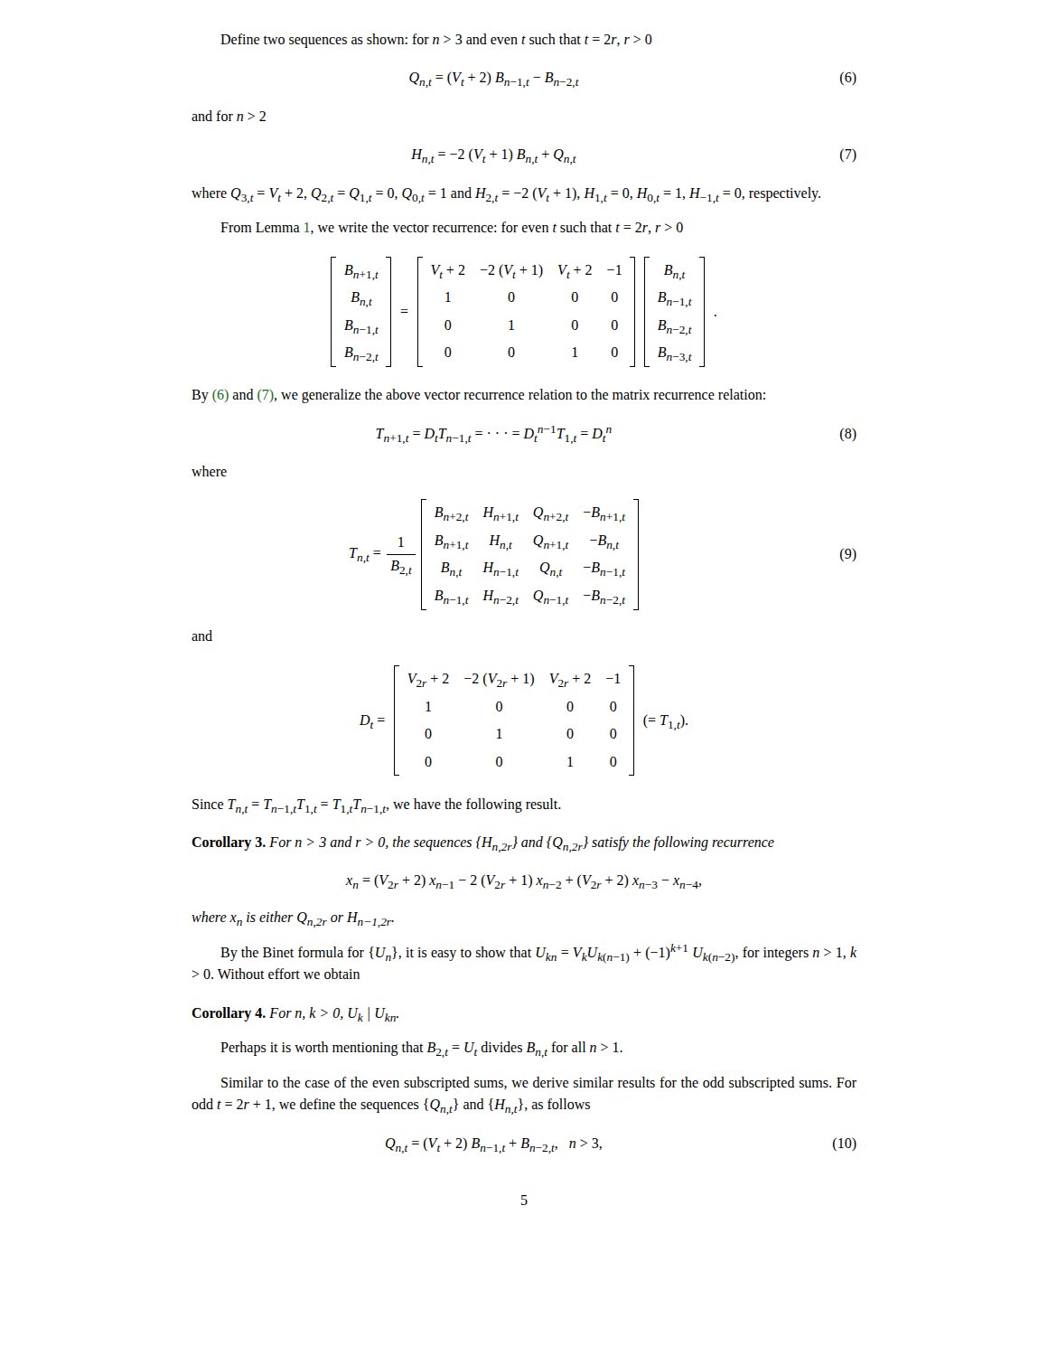Define two sequences as shown: for n > 3 and even t such that t = 2r, r > 0
Qn,t = (Vt + 2) Bn−1,t − Bn−2,t
(6)
and for n > 2
Hn,t = −2 (Vt + 1) Bn,t + Qn,t
(7)
where Q3,t = Vt + 2, Q2,t = Q1,t = 0, Q0,t = 1 and H2,t = −2 (Vt + 1), H1,t = 0, H0,t = 1, H−1,t = 0, respectively.
From Lemma 1, we write the vector recurrence: for even t such that t = 2r, r > 0
| B n +1, t |
| B n , t |
| B n −1, t |
| B n −2, t |
=
| V t + 2 | −2 ( V t + 1) | V t + 2 | −1 |
| 1 | 0 | 0 | 0 |
| 0 | 1 | 0 | 0 |
| 0 | 0 | 1 | 0 |
| B n , t |
| B n −1, t |
| B n −2, t |
| B n −3, t |
.
By (6) and (7), we generalize the above vector recurrence relation to the matrix recurrence relation:
Tn+1,t = DtTn−1,t = · · · = Dtn−1T1,t = Dtn
(8)
where
Tn,t = 1 B2,t
| B n +2, t | H n +1, t | Q n +2, t | − B n +1, t |
| B n +1, t | H n , t | Q n +1, t | − B n , t |
| B n , t | H n −1, t | Q n , t | − B n −1, t |
| B n −1, t | H n −2, t | Q n −1, t | − B n −2, t |
(9)
and
Dt =
| V 2 r + 2 | −2 ( V 2 r + 1) | V 2 r + 2 | −1 |
| 1 | 0 | 0 | 0 |
| 0 | 1 | 0 | 0 |
| 0 | 0 | 1 | 0 |
(= T1,t).
Since Tn,t = Tn−1,tT1,t = T1,tTn−1,t, we have the following result.
Corollary 3. For n > 3 and r > 0, the sequences {Hn,2r} and {Qn,2r} satisfy the following recurrence
xn = (V2r + 2) xn−1 − 2 (V2r + 1) xn−2 + (V2r + 2) xn−3 − xn−4,
where xn is either Qn,2r or Hn−1,2r.
By the Binet formula for {Un}, it is easy to show that Ukn = VkUk(n−1) + (−1)k+1 Uk(n−2), for integers n > 1, k > 0. Without effort we obtain
Corollary 4. For n, k > 0, Uk | Ukn.
Perhaps it is worth mentioning that B2,t = Ut divides Bn,t for all n > 1.
Similar to the case of the even subscripted sums, we derive similar results for the odd subscripted sums. For odd t = 2r + 1, we define the sequences {Qn,t} and {Hn,t}, as follows
Qn,t = (Vt + 2) Bn−1,t + Bn−2,t, n > 3,
(10)
5